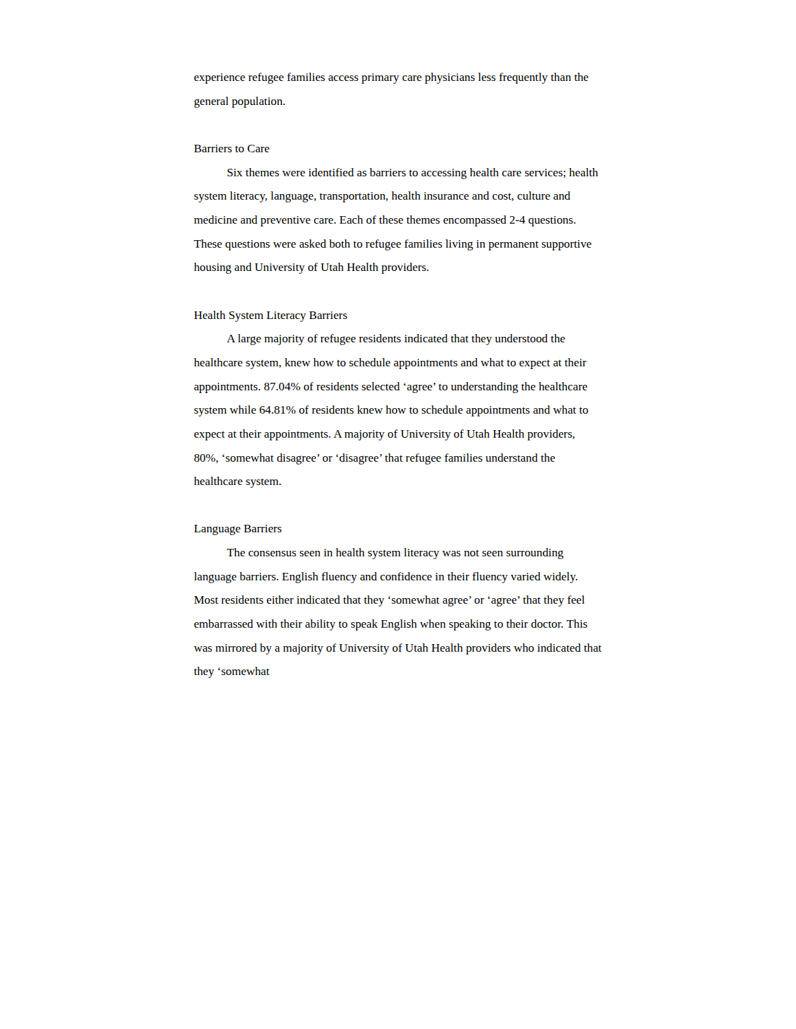experience refugee families access primary care physicians less frequently than the general population.
Barriers to Care
Six themes were identified as barriers to accessing health care services; health system literacy, language, transportation, health insurance and cost, culture and medicine and preventive care. Each of these themes encompassed 2-4 questions. These questions were asked both to refugee families living in permanent supportive housing and University of Utah Health providers.
Health System Literacy Barriers
A large majority of refugee residents indicated that they understood the healthcare system, knew how to schedule appointments and what to expect at their appointments. 87.04% of residents selected ‘agree’ to understanding the healthcare system while 64.81% of residents knew how to schedule appointments and what to expect at their appointments. A majority of University of Utah Health providers, 80%, ‘somewhat disagree’ or ‘disagree’ that refugee families understand the healthcare system.
Language Barriers
The consensus seen in health system literacy was not seen surrounding language barriers. English fluency and confidence in their fluency varied widely. Most residents either indicated that they ‘somewhat agree’ or ‘agree’ that they feel embarrassed with their ability to speak English when speaking to their doctor. This was mirrored by a majority of University of Utah Health providers who indicated that they ‘somewhat